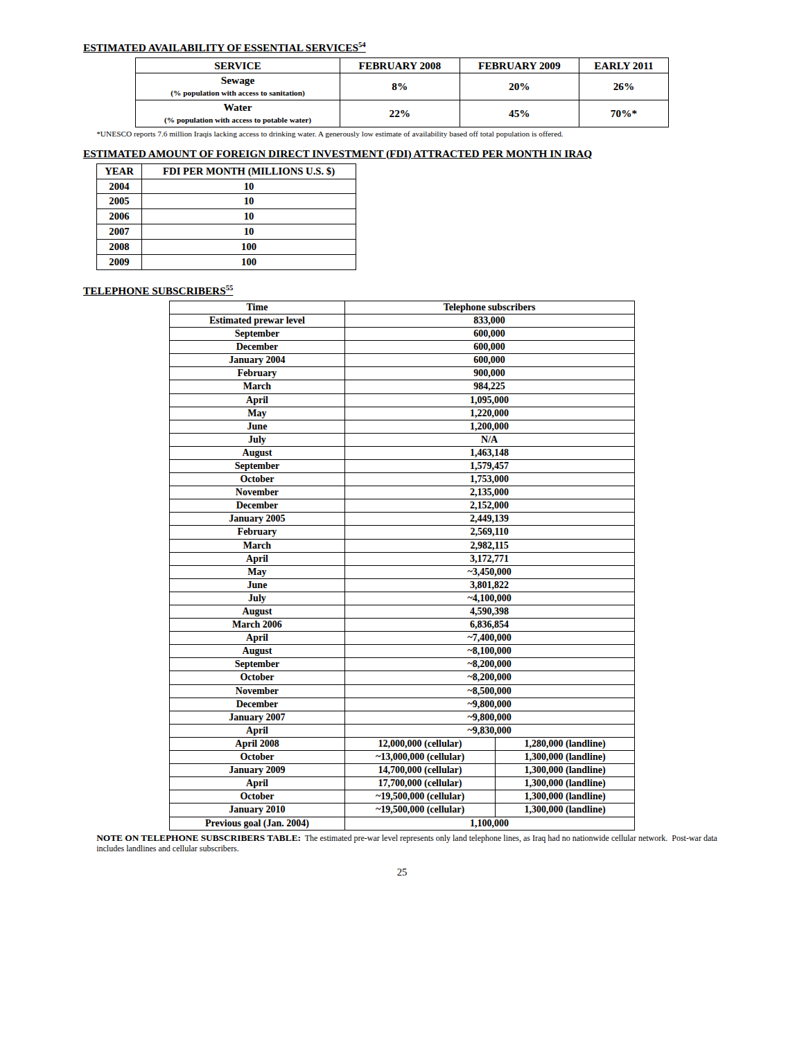ESTIMATED AVAILABILITY OF ESSENTIAL SERVICES54
| SERVICE | FEBRUARY 2008 | FEBRUARY 2009 | EARLY 2011 |
| --- | --- | --- | --- |
| Sewage (% population with access to sanitation) | 8% | 20% | 26% |
| Water (% population with access to potable water) | 22% | 45% | 70%* |
*UNESCO reports 7.6 million Iraqis lacking access to drinking water. A generously low estimate of availability based off total population is offered.
ESTIMATED AMOUNT OF FOREIGN DIRECT INVESTMENT (FDI) ATTRACTED PER MONTH IN IRAQ
| YEAR | FDI PER MONTH (MILLIONS U.S. $) |
| --- | --- |
| 2004 | 10 |
| 2005 | 10 |
| 2006 | 10 |
| 2007 | 10 |
| 2008 | 100 |
| 2009 | 100 |
TELEPHONE SUBSCRIBERS55
| Time | Telephone subscribers |
| --- | --- |
| Estimated prewar level | 833,000 |
| September | 600,000 |
| December | 600,000 |
| January 2004 | 600,000 |
| February | 900,000 |
| March | 984,225 |
| April | 1,095,000 |
| May | 1,220,000 |
| June | 1,200,000 |
| July | N/A |
| August | 1,463,148 |
| September | 1,579,457 |
| October | 1,753,000 |
| November | 2,135,000 |
| December | 2,152,000 |
| January 2005 | 2,449,139 |
| February | 2,569,110 |
| March | 2,982,115 |
| April | 3,172,771 |
| May | ~3,450,000 |
| June | 3,801,822 |
| July | ~4,100,000 |
| August | 4,590,398 |
| March 2006 | 6,836,854 |
| April | ~7,400,000 |
| August | ~8,100,000 |
| September | ~8,200,000 |
| October | ~8,200,000 |
| November | ~8,500,000 |
| December | ~9,800,000 |
| January 2007 | ~9,800,000 |
| April | ~9,830,000 |
| April 2008 | 12,000,000 (cellular) | 1,280,000 (landline) |
| October | ~13,000,000 (cellular) | 1,300,000 (landline) |
| January 2009 | 14,700,000 (cellular) | 1,300,000 (landline) |
| April | 17,700,000 (cellular) | 1,300,000 (landline) |
| October | ~19,500,000 (cellular) | 1,300,000 (landline) |
| January 2010 | ~19,500,000 (cellular) | 1,300,000 (landline) |
| Previous goal (Jan. 2004) | 1,100,000 |
NOTE ON TELEPHONE SUBSCRIBERS TABLE: The estimated pre-war level represents only land telephone lines, as Iraq had no nationwide cellular network. Post-war data includes landlines and cellular subscribers.
25